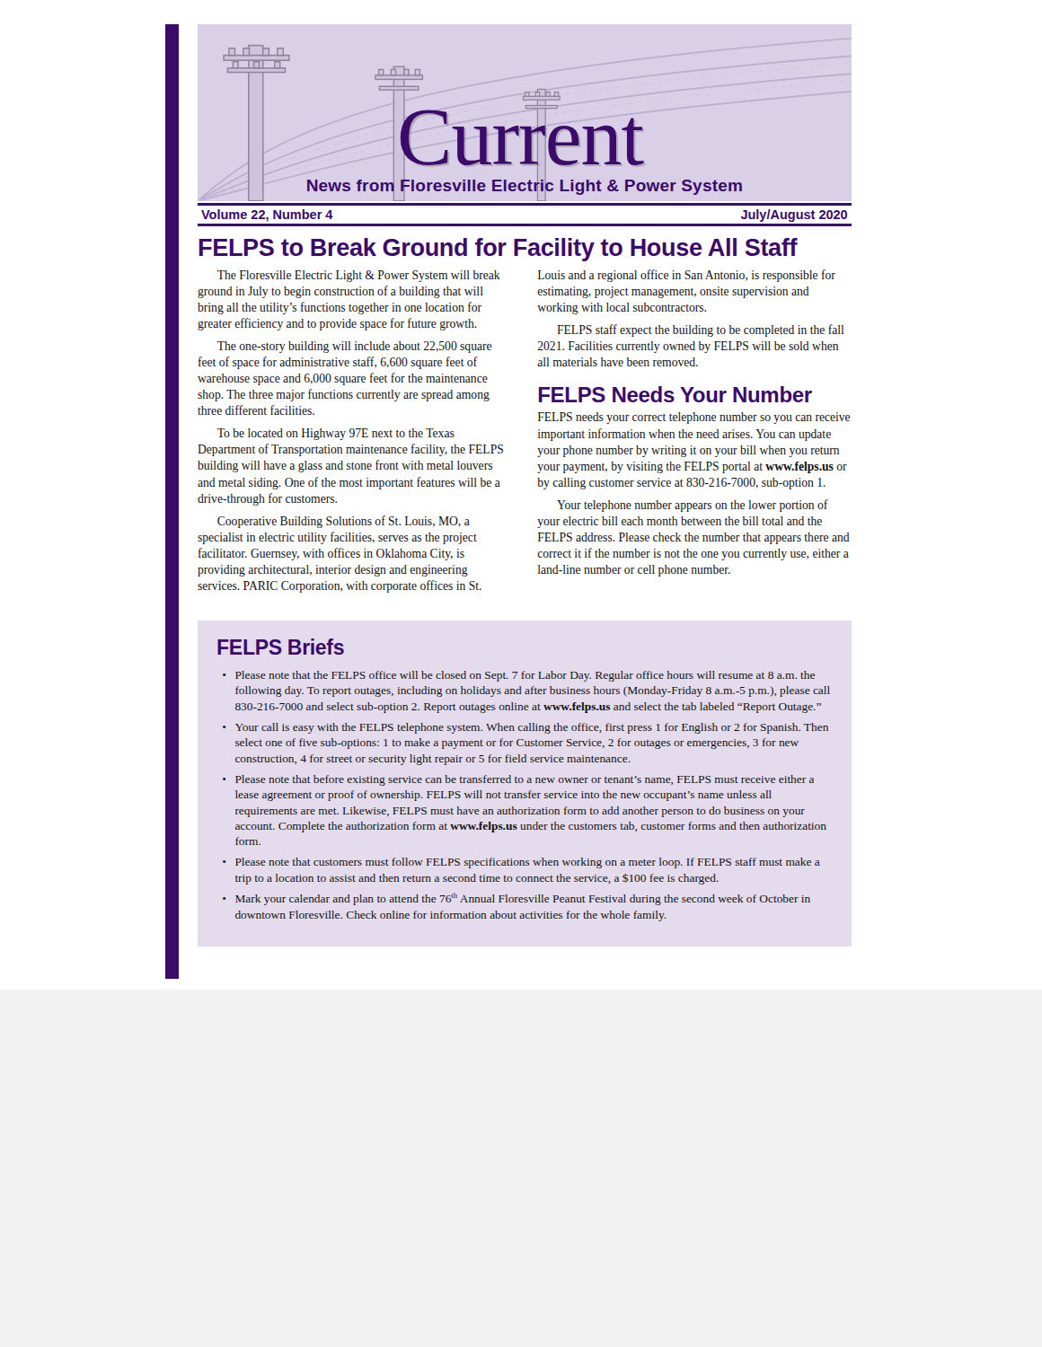Current
News from Floresville Electric Light & Power System
Volume 22, Number 4 July/August 2020
FELPS to Break Ground for Facility to House All Staff
The Floresville Electric Light & Power System will break ground in July to begin construction of a building that will bring all the utility’s functions together in one location for greater efficiency and to provide space for future growth.
The one-story building will include about 22,500 square feet of space for administrative staff, 6,600 square feet of warehouse space and 6,000 square feet for the maintenance shop. The three major functions currently are spread among three different facilities.
To be located on Highway 97E next to the Texas Department of Transportation maintenance facility, the FELPS building will have a glass and stone front with metal louvers and metal siding. One of the most important features will be a drive-through for customers.
Cooperative Building Solutions of St. Louis, MO, a specialist in electric utility facilities, serves as the project facilitator. Guernsey, with offices in Oklahoma City, is providing architectural, interior design and engineering services. PARIC Corporation, with corporate offices in St. Louis and a regional office in San Antonio, is responsible for estimating, project management, onsite supervision and working with local subcontractors.
FELPS staff expect the building to be completed in the fall 2021. Facilities currently owned by FELPS will be sold when all materials have been removed.
FELPS Needs Your Number
FELPS needs your correct telephone number so you can receive important information when the need arises. You can update your phone number by writing it on your bill when you return your payment, by visiting the FELPS portal at www.felps.us or by calling customer service at 830-216-7000, sub-option 1.
Your telephone number appears on the lower portion of your electric bill each month between the bill total and the FELPS address. Please check the number that appears there and correct it if the number is not the one you currently use, either a land-line number or cell phone number.
FELPS Briefs
Please note that the FELPS office will be closed on Sept. 7 for Labor Day. Regular office hours will resume at 8 a.m. the following day. To report outages, including on holidays and after business hours (Monday-Friday 8 a.m.-5 p.m.), please call 830-216-7000 and select sub-option 2. Report outages online at www.felps.us and select the tab labeled “Report Outage.”
Your call is easy with the FELPS telephone system. When calling the office, first press 1 for English or 2 for Spanish. Then select one of five sub-options: 1 to make a payment or for Customer Service, 2 for outages or emergencies, 3 for new construction, 4 for street or security light repair or 5 for field service maintenance.
Please note that before existing service can be transferred to a new owner or tenant’s name, FELPS must receive either a lease agreement or proof of ownership. FELPS will not transfer service into the new occupant’s name unless all requirements are met. Likewise, FELPS must have an authorization form to add another person to do business on your account. Complete the authorization form at www.felps.us under the customers tab, customer forms and then authorization form.
Please note that customers must follow FELPS specifications when working on a meter loop. If FELPS staff must make a trip to a location to assist and then return a second time to connect the service, a $100 fee is charged.
Mark your calendar and plan to attend the 76th Annual Floresville Peanut Festival during the second week of October in downtown Floresville. Check online for information about activities for the whole family.